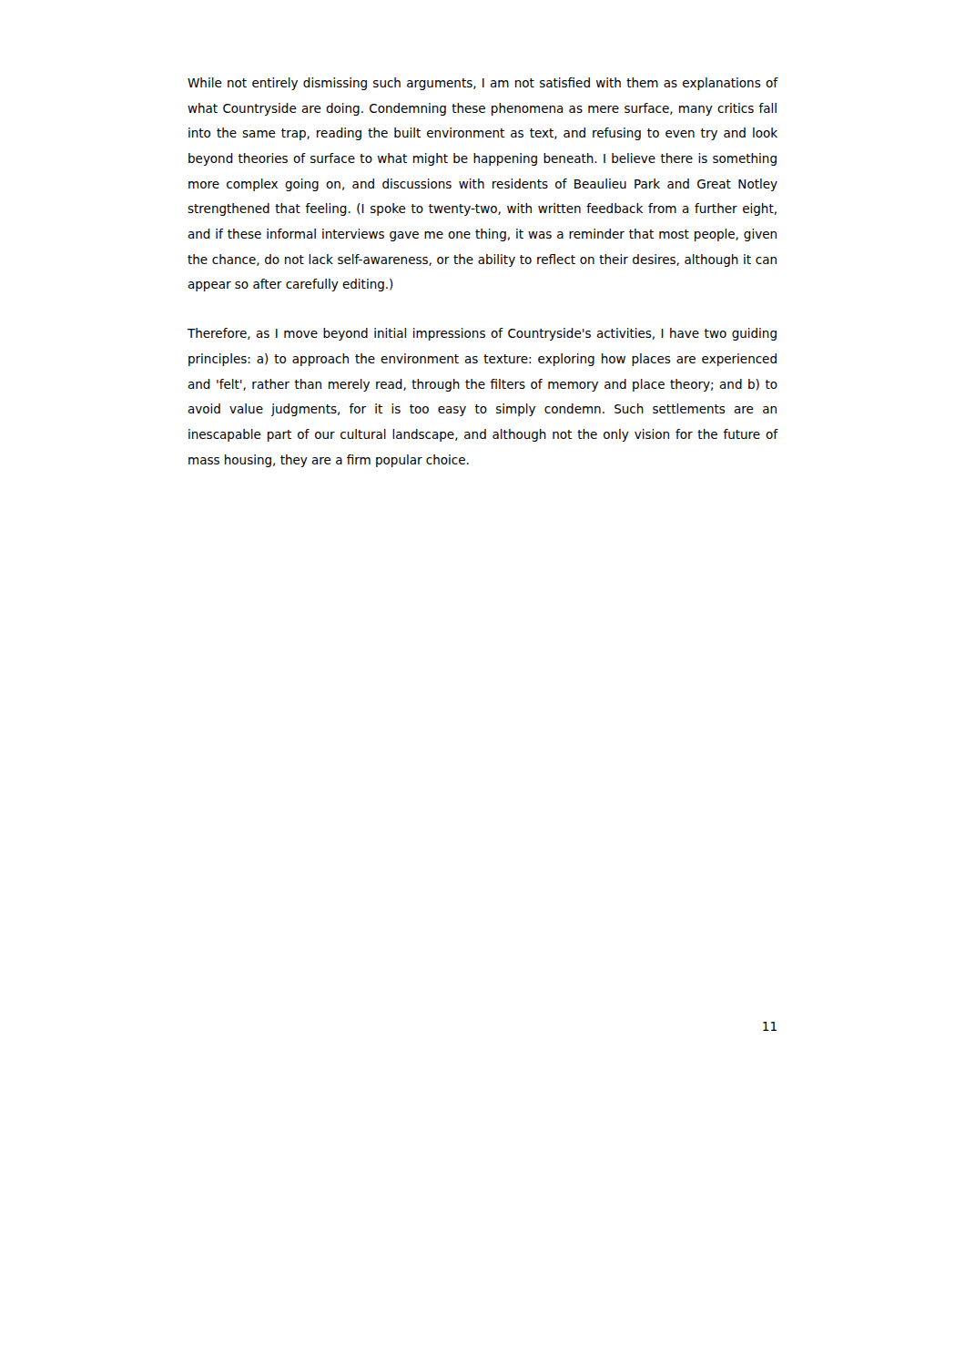While not entirely dismissing such arguments, I am not satisfied with them as explanations of what Countryside are doing. Condemning these phenomena as mere surface, many critics fall into the same trap, reading the built environment as text, and refusing to even try and look beyond theories of surface to what might be happening beneath. I believe there is something more complex going on, and discussions with residents of Beaulieu Park and Great Notley strengthened that feeling. (I spoke to twenty-two, with written feedback from a further eight, and if these informal interviews gave me one thing, it was a reminder that most people, given the chance, do not lack self-awareness, or the ability to reflect on their desires, although it can appear so after carefully editing.)
Therefore, as I move beyond initial impressions of Countryside's activities, I have two guiding principles: a) to approach the environment as texture: exploring how places are experienced and 'felt', rather than merely read, through the filters of memory and place theory; and b) to avoid value judgments, for it is too easy to simply condemn. Such settlements are an inescapable part of our cultural landscape, and although not the only vision for the future of mass housing, they are a firm popular choice.
11